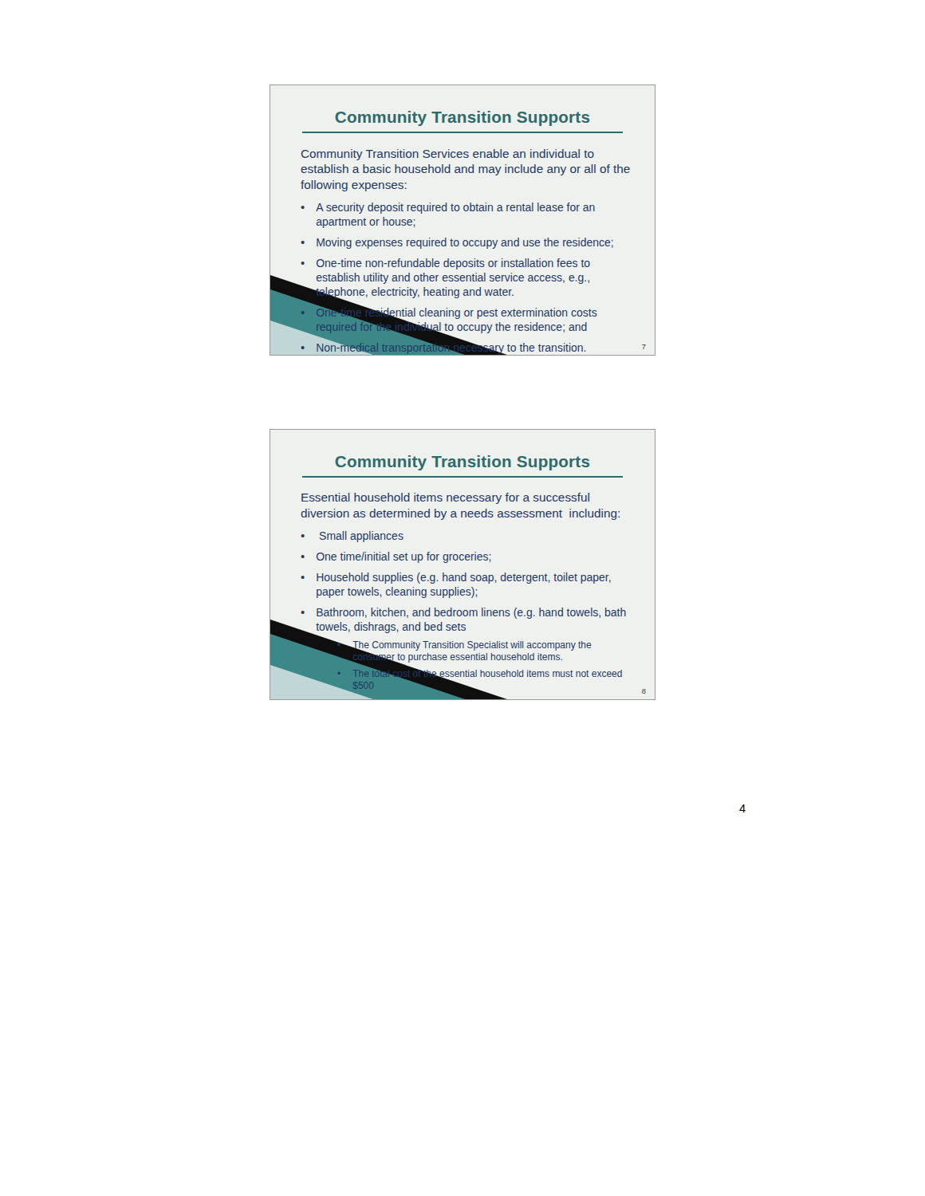Community Transition Supports
Community Transition Services enable an individual to establish a basic household and may include any or all of the following expenses:
A security deposit required to obtain a rental lease for an apartment or house;
Moving expenses required to occupy and use the residence;
One-time non-refundable deposits or installation fees to establish utility and other essential service access, e.g., telephone, electricity, heating and water.
One-time residential cleaning or pest extermination costs required for the individual to occupy the residence; and
Non-medical transportation necessary to the transition.
7
Community Transition Supports
Essential household items necessary for a successful diversion as determined by a needs assessment including:
Small appliances
One time/initial set up for groceries;
Household supplies (e.g. hand soap, detergent, toilet paper, paper towels, cleaning supplies);
Bathroom, kitchen, and bedroom linens (e.g. hand towels, bath towels, dishrags, and bed sets
The Community Transition Specialist will accompany the consumer to purchase essential household items.
The total cost of the essential household items must not exceed $500
8
4